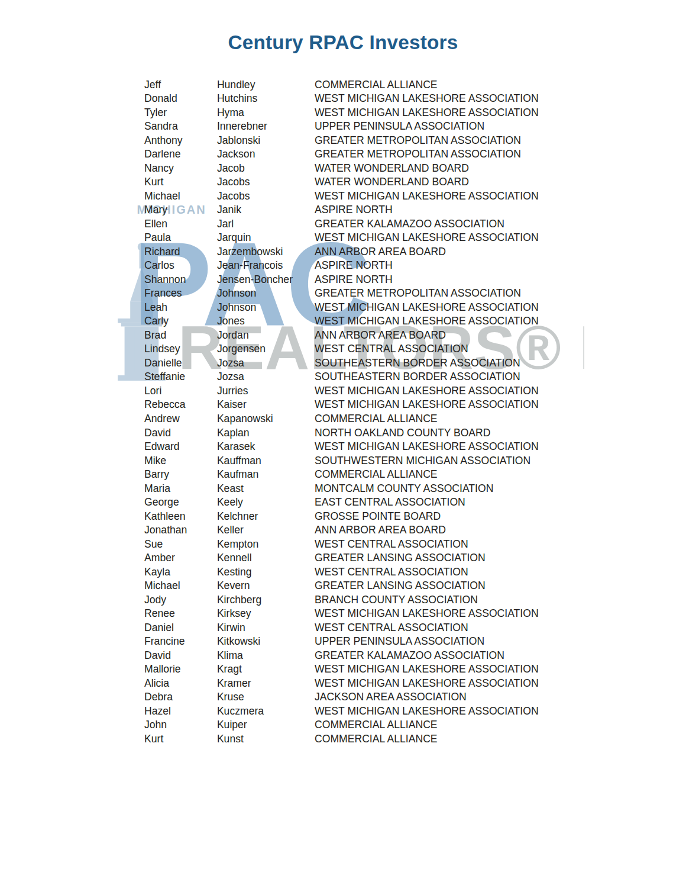Century RPAC Investors
MICHIGAN
PAC
REALTORS® PAC
| Jeff | Hundley | COMMERCIAL ALLIANCE |
| Donald | Hutchins | WEST MICHIGAN LAKESHORE ASSOCIATION |
| Tyler | Hyma | WEST MICHIGAN LAKESHORE ASSOCIATION |
| Sandra | Innerebner | UPPER PENINSULA ASSOCIATION |
| Anthony | Jablonski | GREATER METROPOLITAN ASSOCIATION |
| Darlene | Jackson | GREATER METROPOLITAN ASSOCIATION |
| Nancy | Jacob | WATER WONDERLAND BOARD |
| Kurt | Jacobs | WATER WONDERLAND BOARD |
| Michael | Jacobs | WEST MICHIGAN LAKESHORE ASSOCIATION |
| Mary | Janik | ASPIRE NORTH |
| Ellen | Jarl | GREATER KALAMAZOO ASSOCIATION |
| Paula | Jarquin | WEST MICHIGAN LAKESHORE ASSOCIATION |
| Richard | Jarzembowski | ANN ARBOR AREA BOARD |
| Carlos | Jean-Francois | ASPIRE NORTH |
| Shannon | Jensen-Boncher | ASPIRE NORTH |
| Frances | Johnson | GREATER METROPOLITAN ASSOCIATION |
| Leah | Johnson | WEST MICHIGAN LAKESHORE ASSOCIATION |
| Carly | Jones | WEST MICHIGAN LAKESHORE ASSOCIATION |
| Brad | Jordan | ANN ARBOR AREA BOARD |
| Lindsey | Jorgensen | WEST CENTRAL ASSOCIATION |
| Danielle | Jozsa | SOUTHEASTERN BORDER ASSOCIATION |
| Steffanie | Jozsa | SOUTHEASTERN BORDER ASSOCIATION |
| Lori | Jurries | WEST MICHIGAN LAKESHORE ASSOCIATION |
| Rebecca | Kaiser | WEST MICHIGAN LAKESHORE ASSOCIATION |
| Andrew | Kapanowski | COMMERCIAL ALLIANCE |
| David | Kaplan | NORTH OAKLAND COUNTY BOARD |
| Edward | Karasek | WEST MICHIGAN LAKESHORE ASSOCIATION |
| Mike | Kauffman | SOUTHWESTERN MICHIGAN ASSOCIATION |
| Barry | Kaufman | COMMERCIAL ALLIANCE |
| Maria | Keast | MONTCALM COUNTY ASSOCIATION |
| George | Keely | EAST CENTRAL ASSOCIATION |
| Kathleen | Kelchner | GROSSE POINTE BOARD |
| Jonathan | Keller | ANN ARBOR AREA BOARD |
| Sue | Kempton | WEST CENTRAL ASSOCIATION |
| Amber | Kennell | GREATER LANSING ASSOCIATION |
| Kayla | Kesting | WEST CENTRAL ASSOCIATION |
| Michael | Kevern | GREATER LANSING ASSOCIATION |
| Jody | Kirchberg | BRANCH COUNTY ASSOCIATION |
| Renee | Kirksey | WEST MICHIGAN LAKESHORE ASSOCIATION |
| Daniel | Kirwin | WEST CENTRAL ASSOCIATION |
| Francine | Kitkowski | UPPER PENINSULA ASSOCIATION |
| David | Klima | GREATER KALAMAZOO ASSOCIATION |
| Mallorie | Kragt | WEST MICHIGAN LAKESHORE ASSOCIATION |
| Alicia | Kramer | WEST MICHIGAN LAKESHORE ASSOCIATION |
| Debra | Kruse | JACKSON AREA ASSOCIATION |
| Hazel | Kuczmera | WEST MICHIGAN LAKESHORE ASSOCIATION |
| John | Kuiper | COMMERCIAL ALLIANCE |
| Kurt | Kunst | COMMERCIAL ALLIANCE |